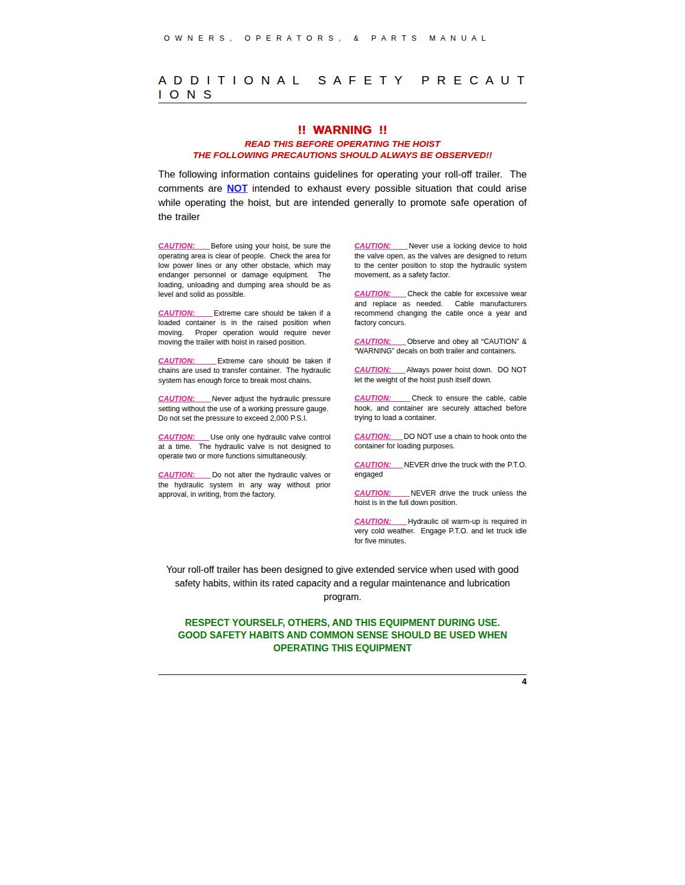O W N E R S , O P E R A T O R S , & P A R T S M A N U A L
A D D I T I O N A L S A F E T Y P R E C A U T I O N S
!! WARNING !!
READ THIS BEFORE OPERATING THE HOIST
THE FOLLOWING PRECAUTIONS SHOULD ALWAYS BE OBSERVED!!
The following information contains guidelines for operating your roll-off trailer. The comments are NOT intended to exhaust every possible situation that could arise while operating the hoist, but are intended generally to promote safe operation of the trailer
CAUTION: Before using your hoist, be sure the operating area is clear of people. Check the area for low power lines or any other obstacle, which may endanger personnel or damage equipment. The loading, unloading and dumping area should be as level and solid as possible.
CAUTION: Extreme care should be taken if a loaded container is in the raised position when moving. Proper operation would require never moving the trailer with hoist in raised position.
CAUTION: Extreme care should be taken if chains are used to transfer container. The hydraulic system has enough force to break most chains.
CAUTION: Never adjust the hydraulic pressure setting without the use of a working pressure gauge. Do not set the pressure to exceed 2,000 P.S.I.
CAUTION: Use only one hydraulic valve control at a time. The hydraulic valve is not designed to operate two or more functions simultaneously.
CAUTION: Do not alter the hydraulic valves or the hydraulic system in any way without prior approval, in writing, from the factory.
CAUTION: Never use a locking device to hold the valve open, as the valves are designed to return to the center position to stop the hydraulic system movement, as a safety factor.
CAUTION: Check the cable for excessive wear and replace as needed. Cable manufacturers recommend changing the cable once a year and factory concurs.
CAUTION: Observe and obey all “CAUTION” & “WARNING” decals on both trailer and containers.
CAUTION: Always power hoist down. DO NOT let the weight of the hoist push itself down.
CAUTION: Check to ensure the cable, cable hook, and container are securely attached before trying to load a container.
CAUTION: DO NOT use a chain to hook onto the container for loading purposes.
CAUTION: NEVER drive the truck with the P.T.O. engaged
CAUTION: NEVER drive the truck unless the hoist is in the full down position.
CAUTION: Hydraulic oil warm-up is required in very cold weather. Engage P.T.O. and let truck idle for five minutes.
Your roll-off trailer has been designed to give extended service when used with good safety habits, within its rated capacity and a regular maintenance and lubrication program.
RESPECT YOURSELF, OTHERS, AND THIS EQUIPMENT DURING USE.
GOOD SAFETY HABITS AND COMMON SENSE SHOULD BE USED WHEN OPERATING THIS EQUIPMENT
4